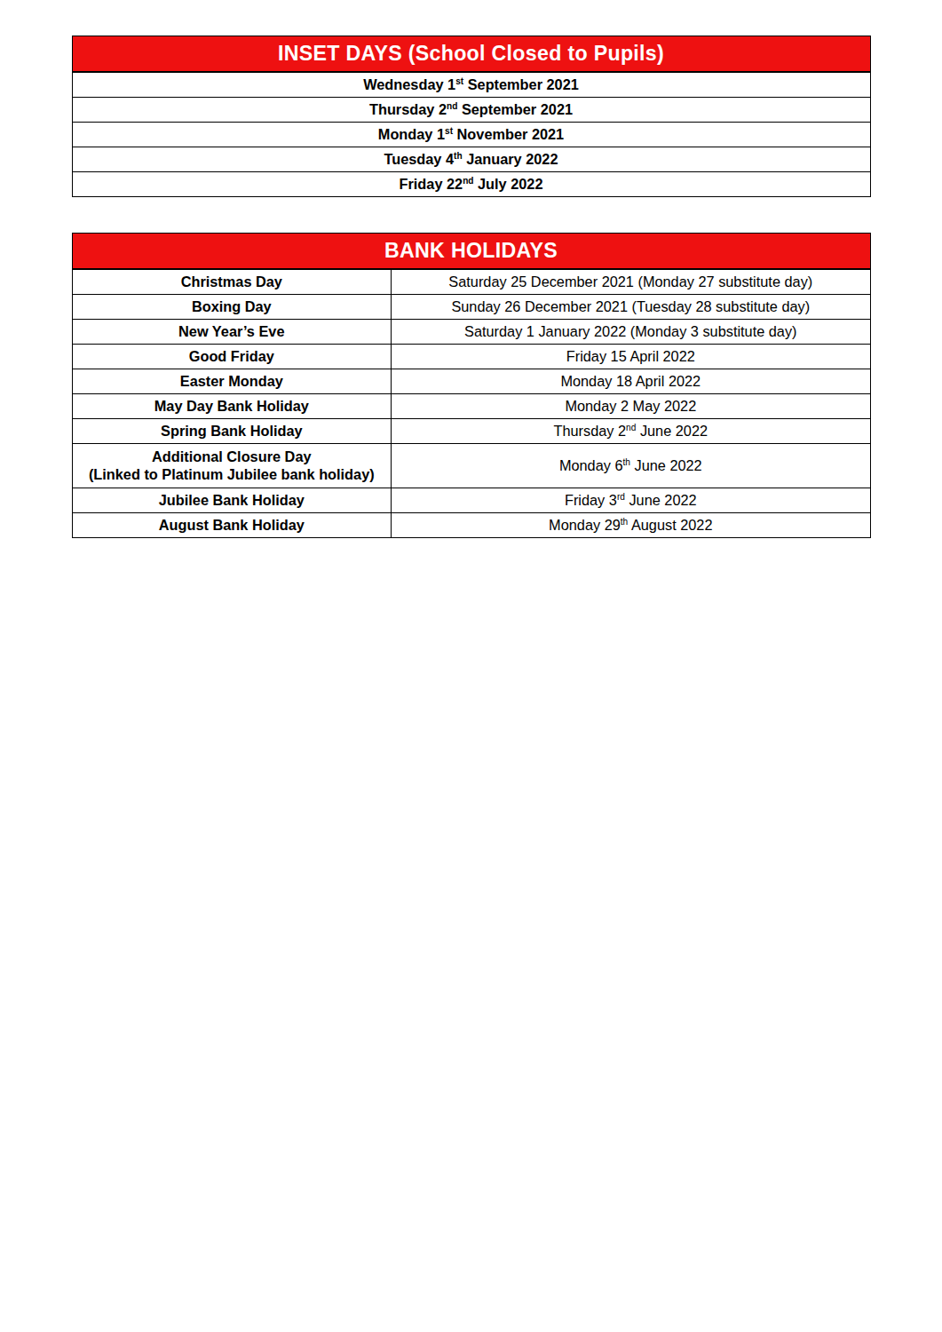INSET DAYS (School Closed to Pupils)
| Wednesday 1 st September 2021 |
| Thursday 2 nd September 2021 |
| Monday 1 st November 2021 |
| Tuesday 4 th January 2022 |
| Friday 22 nd July 2022 |
BANK HOLIDAYS
| Christmas Day | Saturday 25 December 2021 (Monday 27 substitute day) |
| Boxing Day | Sunday 26 December 2021 (Tuesday 28 substitute day) |
| New Year’s Eve | Saturday 1 January 2022 (Monday 3 substitute day) |
| Good Friday | Friday 15 April 2022 |
| Easter Monday | Monday 18 April 2022 |
| May Day Bank Holiday | Monday 2 May 2022 |
| Spring Bank Holiday | Thursday 2 nd June 2022 |
| Additional Closure Day (Linked to Platinum Jubilee bank holiday) | Monday 6 th June 2022 |
| Jubilee Bank Holiday | Friday 3 rd June 2022 |
| August Bank Holiday | Monday 29 th August 2022 |